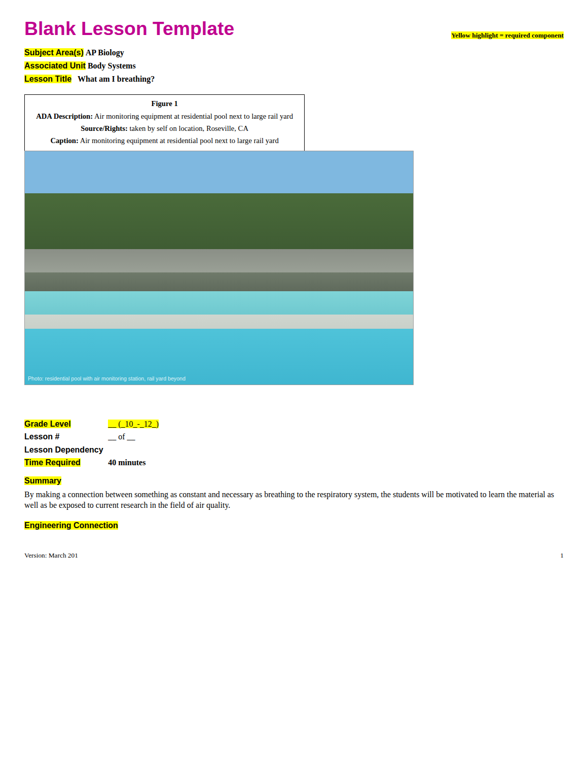Yellow highlight = required component
Blank Lesson Template
Subject Area(s) AP Biology
Associated Unit Body Systems
Lesson Title What am I breathing?
Figure 1
ADA Description: Air monitoring equipment at residential pool next to large rail yard
Source/Rights: taken by self on location, Roseville, CA
Caption: Air monitoring equipment at residential pool next to large rail yard
Photo: residential pool with air monitoring station, rail yard beyond
| Grade Level | __ (_10_-_12_) |
| Lesson # | __ of __ |
| Lesson Dependency | |
| Time Required | 40 minutes |
Summary
By making a connection between something as constant and necessary as breathing to the respiratory system, the students will be motivated to learn the material as well as be exposed to current research in the field of air quality.
Engineering Connection
Version: March 201 1